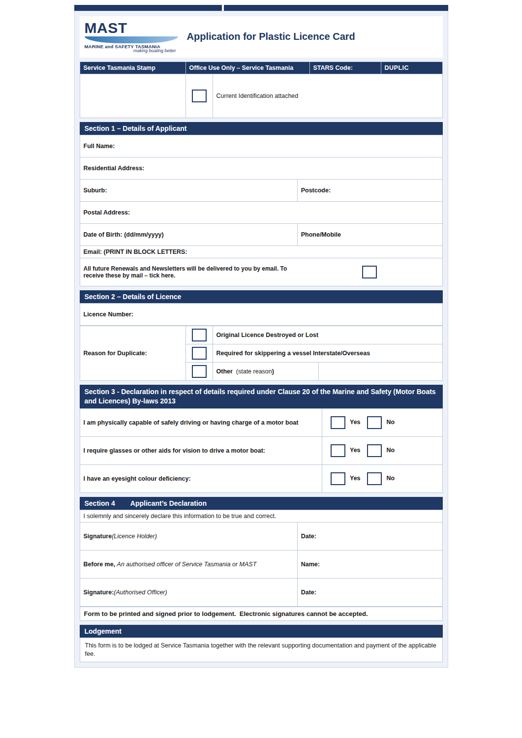MAST
MARINE and SAFETY TASMANIA
making boating better
Application for Plastic Licence Card
| Service Tasmania Stamp | Office Use Only – Service Tasmania | STARS Code: | DUPLIC |
| --- | --- | --- | --- |
| | | Current Identification attached |
Section 1 – Details of Applicant
| Full Name: |
| Residential Address: |
| Suburb: | Postcode: |
| Postal Address: |
| Date of Birth: (dd/mm/yyyy) | Phone/Mobile |
| Email: (PRINT IN BLOCK LETTERS: |
| All future Renewals and Newsletters will be delivered to you by email. To receive these by mail – tick here. | |
Section 2 – Details of Licence
| Licence Number: |
| Reason for Duplicate: | | Original Licence Destroyed or Lost |
| | Required for skippering a vessel Interstate/Overseas |
| | Other (state reason ) | |
Section 3 - Declaration in respect of details required under Clause 20 of the Marine and Safety (Motor Boats and Licences) By-laws 2013
| I am physically capable of safely driving or having charge of a motor boat | Yes No |
| I require glasses or other aids for vision to drive a motor boat: | Yes No |
| I have an eyesight colour deficiency: | Yes No |
Section 4 Applicant’s Declaration
| I solemnly and sincerely declare this information to be true and correct. |
| Signature (Licence Holder) | Date: |
| Before me, An authorised officer of Service Tasmania or MAST | Name: |
| Signature: (Authorised Officer) | Date: |
Form to be printed and signed prior to lodgement. Electronic signatures cannot be accepted.
Lodgement
This form is to be lodged at Service Tasmania together with the relevant supporting documentation and payment of the applicable fee.